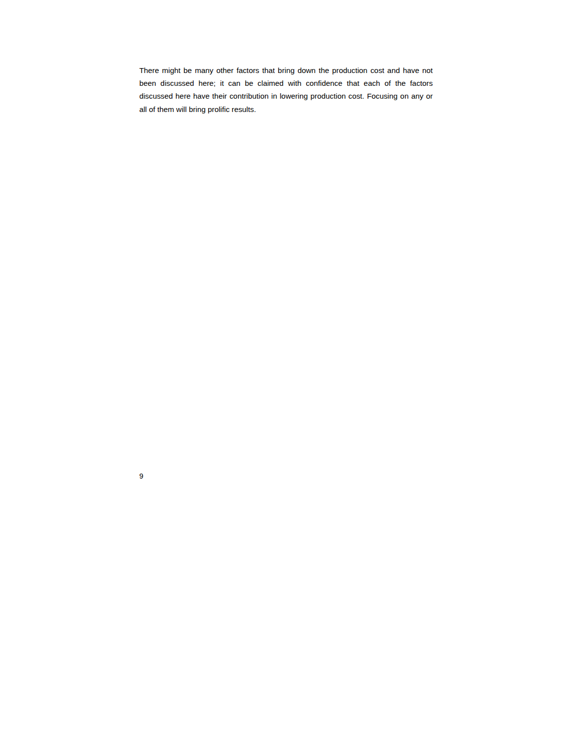There might be many other factors that bring down the production cost and have not been discussed here; it can be claimed with confidence that each of the factors discussed here have their contribution in lowering production cost. Focusing on any or all of them will bring prolific results.
9